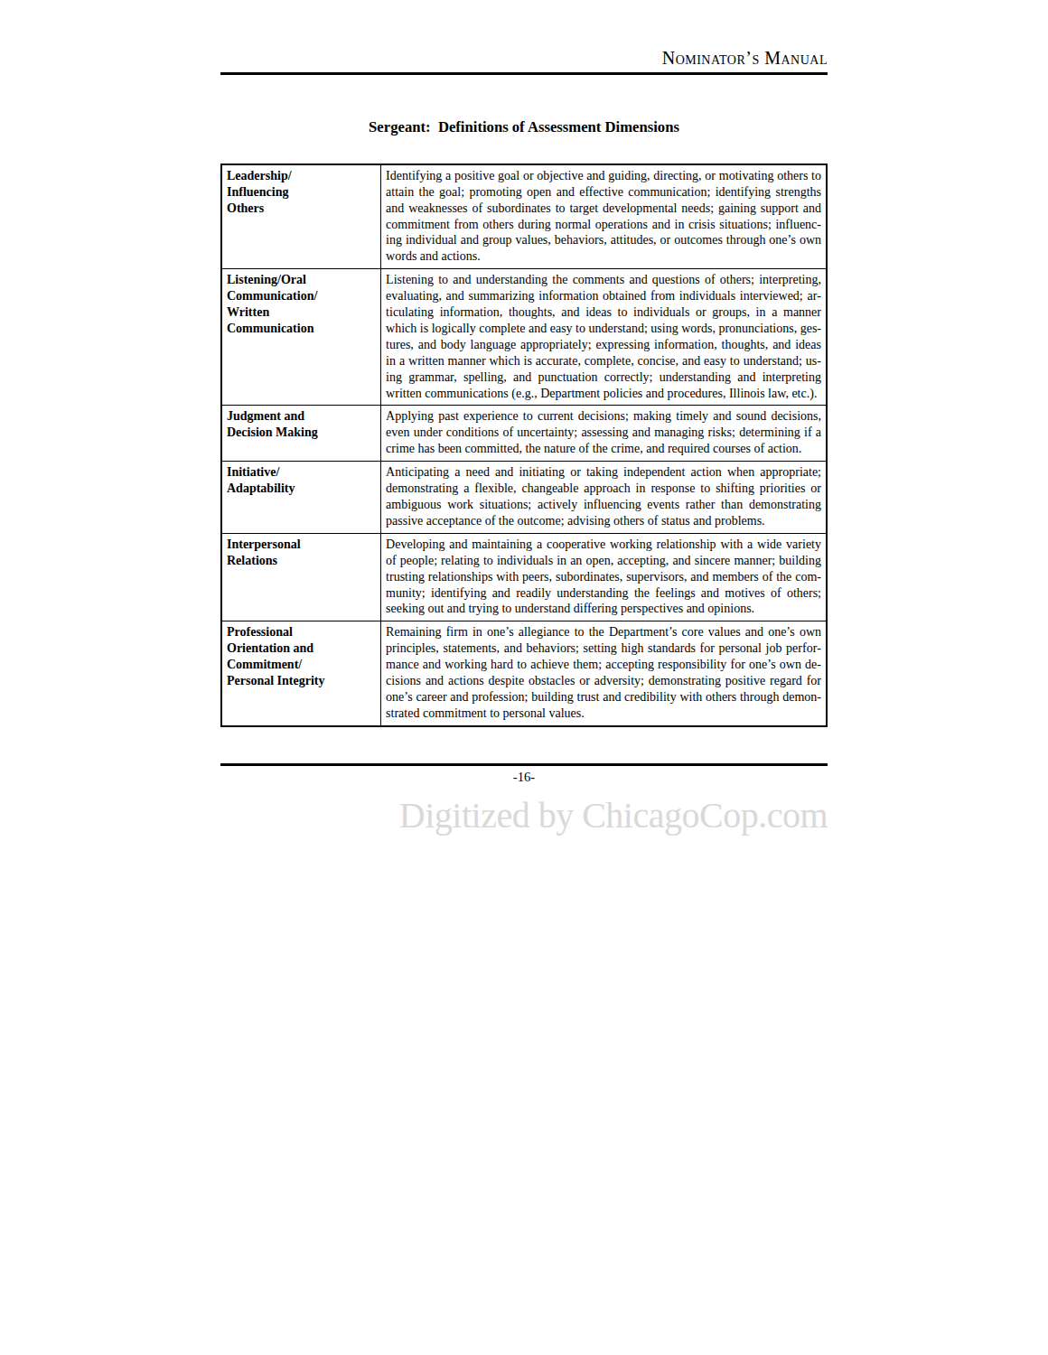Nominator’s Manual
Sergeant: Definitions of Assessment Dimensions
| Leadership/ Influencing Others | Identifying a positive goal or objective and guiding, directing, or motivating others to attain the goal; promoting open and effective communication; identifying strengths and weaknesses of subordinates to target developmental needs; gaining support and commitment from others during normal operations and in crisis situations; influencing individual and group values, behaviors, attitudes, or outcomes through one’s own words and actions. |
| Listening/Oral Communication/ Written Communication | Listening to and understanding the comments and questions of others; interpreting, evaluating, and summarizing information obtained from individuals interviewed; articulating information, thoughts, and ideas to individuals or groups, in a manner which is logically complete and easy to understand; using words, pronunciations, gestures, and body language appropriately; expressing information, thoughts, and ideas in a written manner which is accurate, complete, concise, and easy to understand; using grammar, spelling, and punctuation correctly; understanding and interpreting written communications (e.g., Department policies and procedures, Illinois law, etc.). |
| Judgment and Decision Making | Applying past experience to current decisions; making timely and sound decisions, even under conditions of uncertainty; assessing and managing risks; determining if a crime has been committed, the nature of the crime, and required courses of action. |
| Initiative/ Adaptability | Anticipating a need and initiating or taking independent action when appropriate; demonstrating a flexible, changeable approach in response to shifting priorities or ambiguous work situations; actively influencing events rather than demonstrating passive acceptance of the outcome; advising others of status and problems. |
| Interpersonal Relations | Developing and maintaining a cooperative working relationship with a wide variety of people; relating to individuals in an open, accepting, and sincere manner; building trusting relationships with peers, subordinates, supervisors, and members of the community; identifying and readily understanding the feelings and motives of others; seeking out and trying to understand differing perspectives and opinions. |
| Professional Orientation and Commitment/ Personal Integrity | Remaining firm in one’s allegiance to the Department’s core values and one’s own principles, statements, and behaviors; setting high standards for personal job performance and working hard to achieve them; accepting responsibility for one’s own decisions and actions despite obstacles or adversity; demonstrating positive regard for one’s career and profession; building trust and credibility with others through demonstrated commitment to personal values. |
-16-
Digitized by ChicagoCop.com